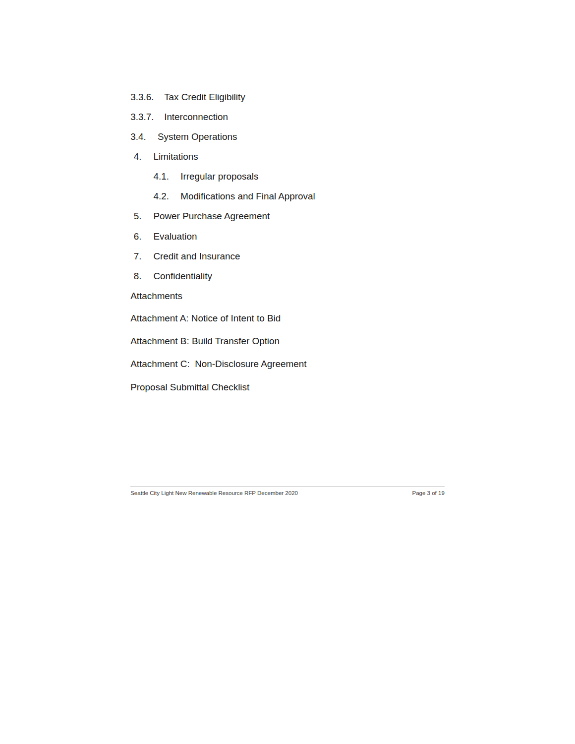3.3.6. Tax Credit Eligibility
3.3.7. Interconnection
3.4. System Operations
4. Limitations
4.1. Irregular proposals
4.2. Modifications and Final Approval
5. Power Purchase Agreement
6. Evaluation
7. Credit and Insurance
8. Confidentiality
Attachments
Attachment A: Notice of Intent to Bid
Attachment B: Build Transfer Option
Attachment C: Non-Disclosure Agreement
Proposal Submittal Checklist
Seattle City Light New Renewable Resource RFP December 2020 Page 3 of 19